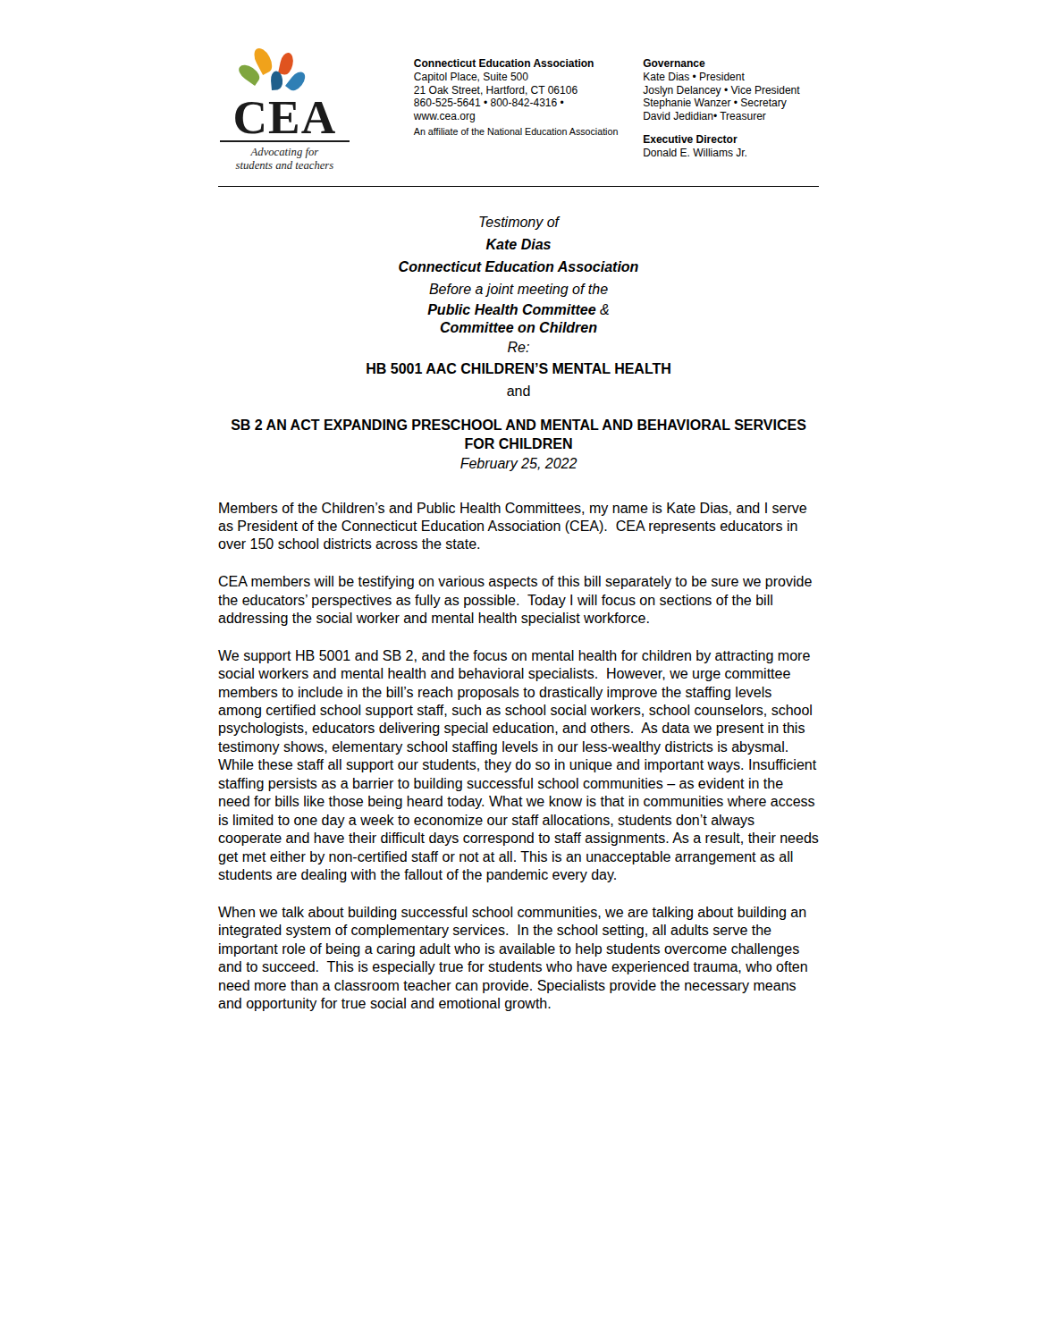CEA
Advocating for
students and teachers
Connecticut Education Association
Capitol Place, Suite 500
21 Oak Street, Hartford, CT 06106
860-525-5641 • 800-842-4316 • www.cea.org
An affiliate of the National Education Association
Governance
Kate Dias • President
Joslyn Delancey • Vice President
Stephanie Wanzer • Secretary
David Jedidian• Treasurer
Executive Director
Donald E. Williams Jr.
Testimony of
Kate Dias
Connecticut Education Association
Before a joint meeting of the
Public Health Committee &
Committee on Children
Re:
HB 5001 AAC CHILDREN’S MENTAL HEALTH
and
SB 2 AN ACT EXPANDING PRESCHOOL AND MENTAL AND BEHAVIORAL SERVICES FOR CHILDREN
February 25, 2022
Members of the Children’s and Public Health Committees, my name is Kate Dias, and I serve as President of the Connecticut Education Association (CEA). CEA represents educators in over 150 school districts across the state.
CEA members will be testifying on various aspects of this bill separately to be sure we provide the educators’ perspectives as fully as possible. Today I will focus on sections of the bill addressing the social worker and mental health specialist workforce.
We support HB 5001 and SB 2, and the focus on mental health for children by attracting more social workers and mental health and behavioral specialists. However, we urge committee members to include in the bill’s reach proposals to drastically improve the staffing levels among certified school support staff, such as school social workers, school counselors, school psychologists, educators delivering special education, and others. As data we present in this testimony shows, elementary school staffing levels in our less-wealthy districts is abysmal. While these staff all support our students, they do so in unique and important ways. Insufficient staffing persists as a barrier to building successful school communities – as evident in the need for bills like those being heard today. What we know is that in communities where access is limited to one day a week to economize our staff allocations, students don’t always cooperate and have their difficult days correspond to staff assignments. As a result, their needs get met either by non-certified staff or not at all. This is an unacceptable arrangement as all students are dealing with the fallout of the pandemic every day.
When we talk about building successful school communities, we are talking about building an integrated system of complementary services. In the school setting, all adults serve the important role of being a caring adult who is available to help students overcome challenges and to succeed. This is especially true for students who have experienced trauma, who often need more than a classroom teacher can provide. Specialists provide the necessary means and opportunity for true social and emotional growth.